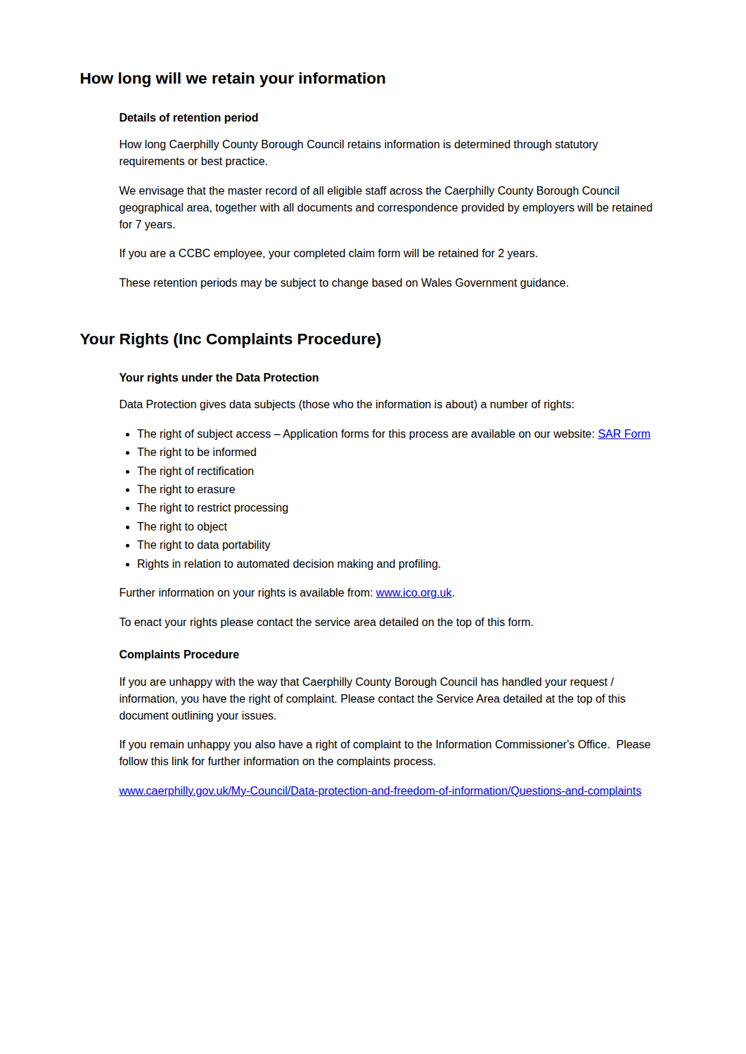How long will we retain your information
Details of retention period
How long Caerphilly County Borough Council retains information is determined through statutory requirements or best practice.
We envisage that the master record of all eligible staff across the Caerphilly County Borough Council geographical area, together with all documents and correspondence provided by employers will be retained for 7 years.
If you are a CCBC employee, your completed claim form will be retained for 2 years.
These retention periods may be subject to change based on Wales Government guidance.
Your Rights (Inc Complaints Procedure)
Your rights under the Data Protection
Data Protection gives data subjects (those who the information is about) a number of rights:
The right of subject access – Application forms for this process are available on our website: SAR Form
The right to be informed
The right of rectification
The right to erasure
The right to restrict processing
The right to object
The right to data portability
Rights in relation to automated decision making and profiling.
Further information on your rights is available from: www.ico.org.uk.
To enact your rights please contact the service area detailed on the top of this form.
Complaints Procedure
If you are unhappy with the way that Caerphilly County Borough Council has handled your request / information, you have the right of complaint. Please contact the Service Area detailed at the top of this document outlining your issues.
If you remain unhappy you also have a right of complaint to the Information Commissioner's Office. Please follow this link for further information on the complaints process.
www.caerphilly.gov.uk/My-Council/Data-protection-and-freedom-of-information/Questions-and-complaints